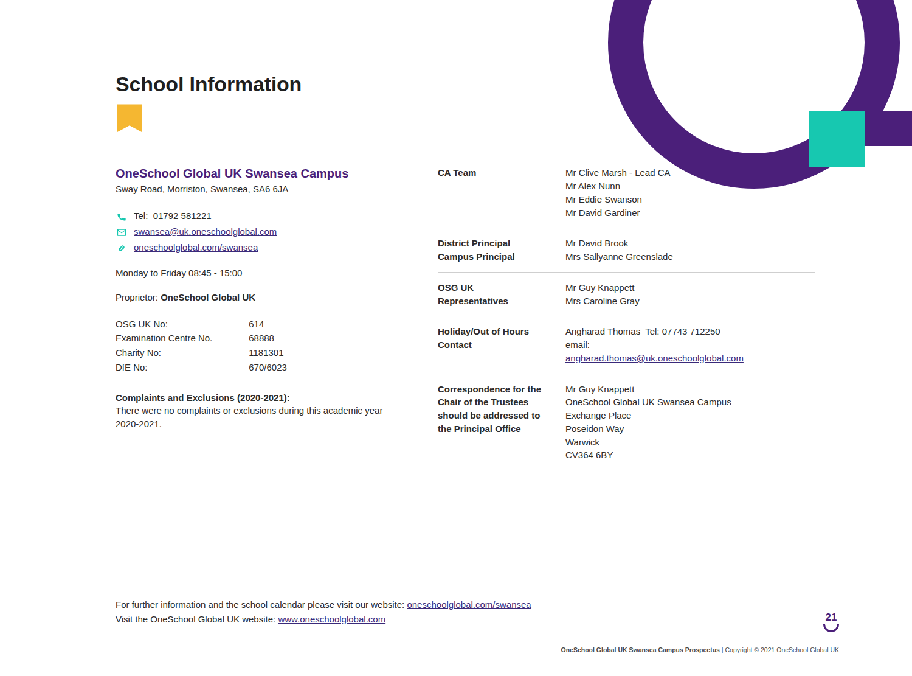School Information
OneSchool Global UK Swansea Campus
Sway Road, Morriston, Swansea, SA6 6JA
Tel: 01792 581221
swansea@uk.oneschoolglobal.com
oneschoolglobal.com/swansea
Monday to Friday 08:45 - 15:00
Proprietor: OneSchool Global UK
| OSG UK No: | 614 |
| Examination Centre No. | 68888 |
| Charity No: | 1181301 |
| DfE No: | 670/6023 |
Complaints and Exclusions (2020-2021):
There were no complaints or exclusions during this academic year 2020-2021.
| CA Team | Mr Clive Marsh - Lead CA Mr Alex Nunn Mr Eddie Swanson Mr David Gardiner |
| District Principal Campus Principal | Mr David Brook Mrs Sallyanne Greenslade |
| OSG UK Representatives | Mr Guy Knappett Mrs Caroline Gray |
| Holiday/Out of Hours Contact | Angharad Thomas Tel: 07743 712250 email: angharad.thomas@uk.oneschoolglobal.com |
| Correspondence for the Chair of the Trustees should be addressed to the Principal Office | Mr Guy Knappett OneSchool Global UK Swansea Campus Exchange Place Poseidon Way Warwick CV364 6BY |
For further information and the school calendar please visit our website: oneschoolglobal.com/swansea
Visit the OneSchool Global UK website: www.oneschoolglobal.com
21
OneSchool Global UK Swansea Campus Prospectus | Copyright © 2021 OneSchool Global UK